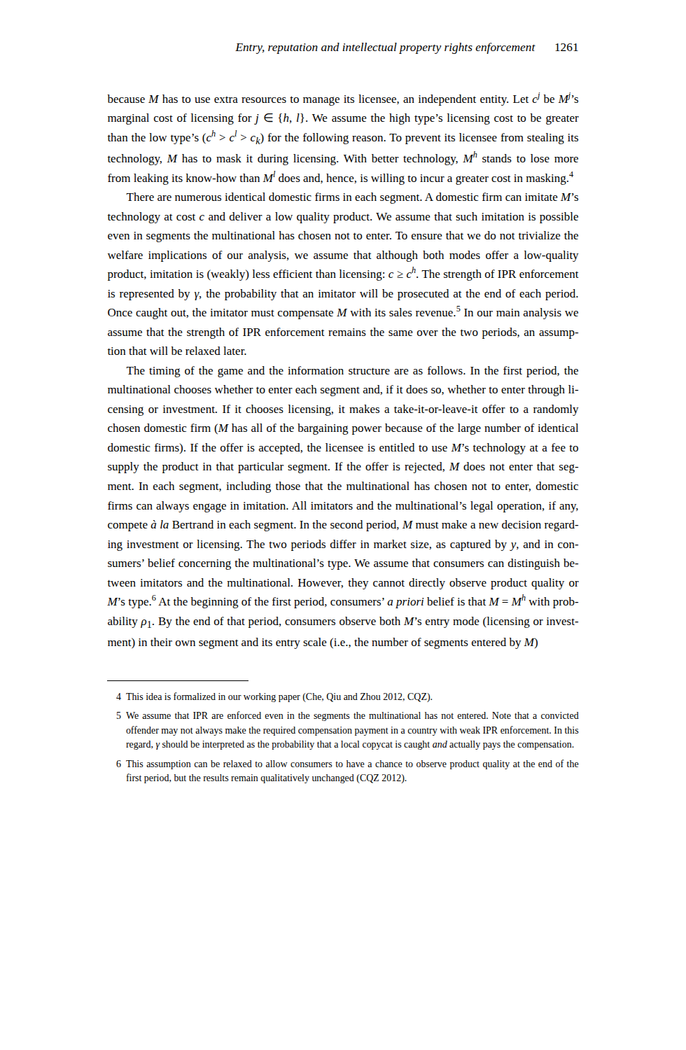Entry, reputation and intellectual property rights enforcement 1261
because M has to use extra resources to manage its licensee, an independent entity. Let cj be Mj’s marginal cost of licensing for j ∈ {h, l}. We assume the high type’s licensing cost to be greater than the low type’s (ch > cl > ck) for the following reason. To prevent its licensee from stealing its technology, M has to mask it during licensing. With better technology, Mh stands to lose more from leaking its know-how than Ml does and, hence, is willing to incur a greater cost in masking.4
There are numerous identical domestic firms in each segment. A domestic firm can imitate M’s technology at cost c and deliver a low quality product. We assume that such imitation is possible even in segments the multinational has chosen not to enter. To ensure that we do not trivialize the welfare implications of our analysis, we assume that although both modes offer a low-quality product, imitation is (weakly) less efficient than licensing: c ≥ ch. The strength of IPR enforcement is represented by γ, the probability that an imitator will be prosecuted at the end of each period. Once caught out, the imitator must compensate M with its sales revenue.5 In our main analysis we assume that the strength of IPR enforcement remains the same over the two periods, an assumption that will be relaxed later.
The timing of the game and the information structure are as follows. In the first period, the multinational chooses whether to enter each segment and, if it does so, whether to enter through licensing or investment. If it chooses licensing, it makes a take-it-or-leave-it offer to a randomly chosen domestic firm (M has all of the bargaining power because of the large number of identical domestic firms). If the offer is accepted, the licensee is entitled to use M’s technology at a fee to supply the product in that particular segment. If the offer is rejected, M does not enter that segment. In each segment, including those that the multinational has chosen not to enter, domestic firms can always engage in imitation. All imitators and the multinational’s legal operation, if any, compete à la Bertrand in each segment. In the second period, M must make a new decision regarding investment or licensing. The two periods differ in market size, as captured by y, and in consumers’ belief concerning the multinational’s type. We assume that consumers can distinguish between imitators and the multinational. However, they cannot directly observe product quality or M’s type.6 At the beginning of the first period, consumers’ a priori belief is that M = Mh with probability ρ1. By the end of that period, consumers observe both M’s entry mode (licensing or investment) in their own segment and its entry scale (i.e., the number of segments entered by M)
4
This idea is formalized in our working paper (Che, Qiu and Zhou 2012, CQZ).
5
We assume that IPR are enforced even in the segments the multinational has not entered. Note that a convicted offender may not always make the required compensation payment in a country with weak IPR enforcement. In this regard, γ should be interpreted as the probability that a local copycat is caught and actually pays the compensation.
6
This assumption can be relaxed to allow consumers to have a chance to observe product quality at the end of the first period, but the results remain qualitatively unchanged (CQZ 2012).